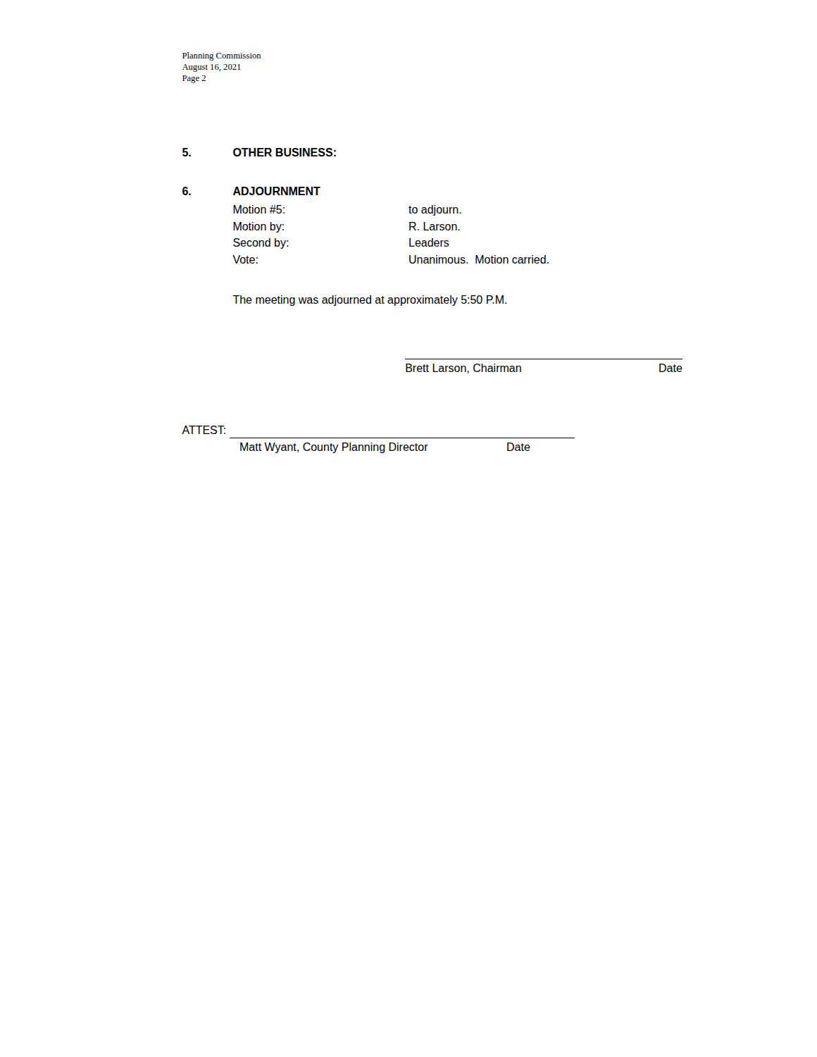Planning Commission
August 16, 2021
Page 2
5.
OTHER BUSINESS:
6.
ADJOURNMENT
| Motion #5: | to adjourn. |
| Motion by: | R. Larson. |
| Second by: | Leaders |
| Vote: | Unanimous. Motion carried. |
The meeting was adjourned at approximately 5:50 P.M.
Brett Larson, Chairman Date
ATTEST:
Matt Wyant, County Planning Director Date